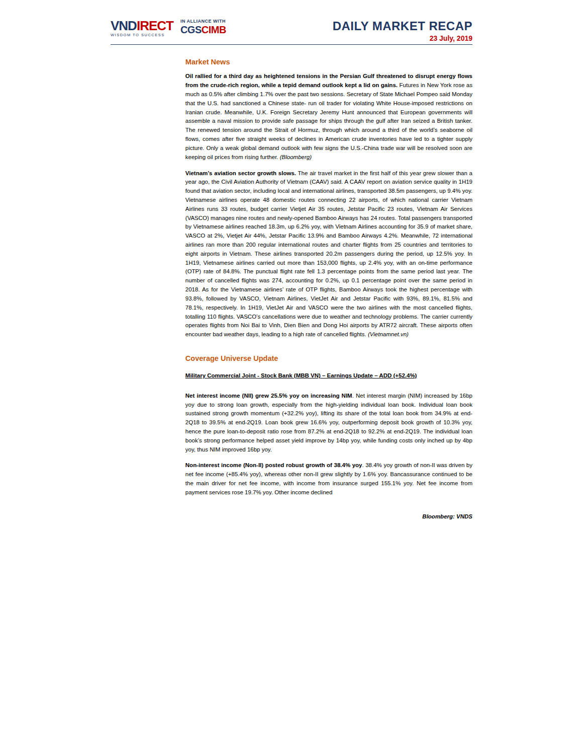VNDIRECT
WISDOM TO SUCCESS
IN ALLIANCE WITH
CGSCIMB
DAILY MARKET RECAP
23 July, 2019
Market News
Oil rallied for a third day as heightened tensions in the Persian Gulf threatened to disrupt energy flows from the crude-rich region, while a tepid demand outlook kept a lid on gains. Futures in New York rose as much as 0.5% after climbing 1.7% over the past two sessions. Secretary of State Michael Pompeo said Monday that the U.S. had sanctioned a Chinese state- run oil trader for violating White House-imposed restrictions on Iranian crude. Meanwhile, U.K. Foreign Secretary Jeremy Hunt announced that European governments will assemble a naval mission to provide safe passage for ships through the gulf after Iran seized a British tanker. The renewed tension around the Strait of Hormuz, through which around a third of the world’s seaborne oil flows, comes after five straight weeks of declines in American crude inventories have led to a tighter supply picture. Only a weak global demand outlook with few signs the U.S.-China trade war will be resolved soon are keeping oil prices from rising further. (Bloomberg)
Vietnam’s aviation sector growth slows. The air travel market in the first half of this year grew slower than a year ago, the Civil Aviation Authority of Vietnam (CAAV) said. A CAAV report on aviation service quality in 1H19 found that aviation sector, including local and international airlines, transported 38.5m passengers, up 9.4% yoy. Vietnamese airlines operate 48 domestic routes connecting 22 airports, of which national carrier Vietnam Airlines runs 33 routes, budget carrier Vietjet Air 35 routes, Jetstar Pacific 23 routes, Vietnam Air Services (VASCO) manages nine routes and newly-opened Bamboo Airways has 24 routes. Total passengers transported by Vietnamese airlines reached 18.3m, up 6.2% yoy, with Vietnam Airlines accounting for 35.9 of market share, VASCO at 2%, Vietjet Air 44%, Jetstar Pacific 13.9% and Bamboo Airways 4.2%. Meanwhile, 72 international airlines ran more than 200 regular international routes and charter flights from 25 countries and territories to eight airports in Vietnam. These airlines transported 20.2m passengers during the period, up 12.5% yoy. In 1H19, Vietnamese airlines carried out more than 153,000 flights, up 2.4% yoy, with an on-time performance (OTP) rate of 84.8%. The punctual flight rate fell 1.3 percentage points from the same period last year. The number of cancelled flights was 274, accounting for 0.2%, up 0.1 percentage point over the same period in 2018. As for the Vietnamese airlines’ rate of OTP flights, Bamboo Airways took the highest percentage with 93.8%, followed by VASCO, Vietnam Airlines, VietJet Air and Jetstar Pacific with 93%, 89.1%, 81.5% and 78.1%, respectively. In 1H19, VietJet Air and VASCO were the two airlines with the most cancelled flights, totalling 110 flights. VASCO’s cancellations were due to weather and technology problems. The carrier currently operates flights from Noi Bai to Vinh, Dien Bien and Dong Hoi airports by ATR72 aircraft. These airports often encounter bad weather days, leading to a high rate of cancelled flights. (Vietnamnet.vn)
Coverage Universe Update
Military Commercial Joint - Stock Bank (MBB VN) – Earnings Update – ADD (+52.4%)
Net interest income (NII) grew 25.5% yoy on increasing NIM. Net interest margin (NIM) increased by 16bp yoy due to strong loan growth, especially from the high-yielding individual loan book. Individual loan book sustained strong growth momentum (+32.2% yoy), lifting its share of the total loan book from 34.9% at end-2Q18 to 39.5% at end-2Q19. Loan book grew 16.6% yoy, outperforming deposit book growth of 10.3% yoy, hence the pure loan-to-deposit ratio rose from 87.2% at end-2Q18 to 92.2% at end-2Q19. The individual loan book’s strong performance helped asset yield improve by 14bp yoy, while funding costs only inched up by 4bp yoy, thus NIM improved 16bp yoy.
Non-interest income (Non-II) posted robust growth of 38.4% yoy. 38.4% yoy growth of non-II was driven by net fee income (+85.4% yoy), whereas other non-II grew slightly by 1.6% yoy. Bancassurance continued to be the main driver for net fee income, with income from insurance surged 155.1% yoy. Net fee income from payment services rose 19.7% yoy. Other income declined
Bloomberg: VNDS